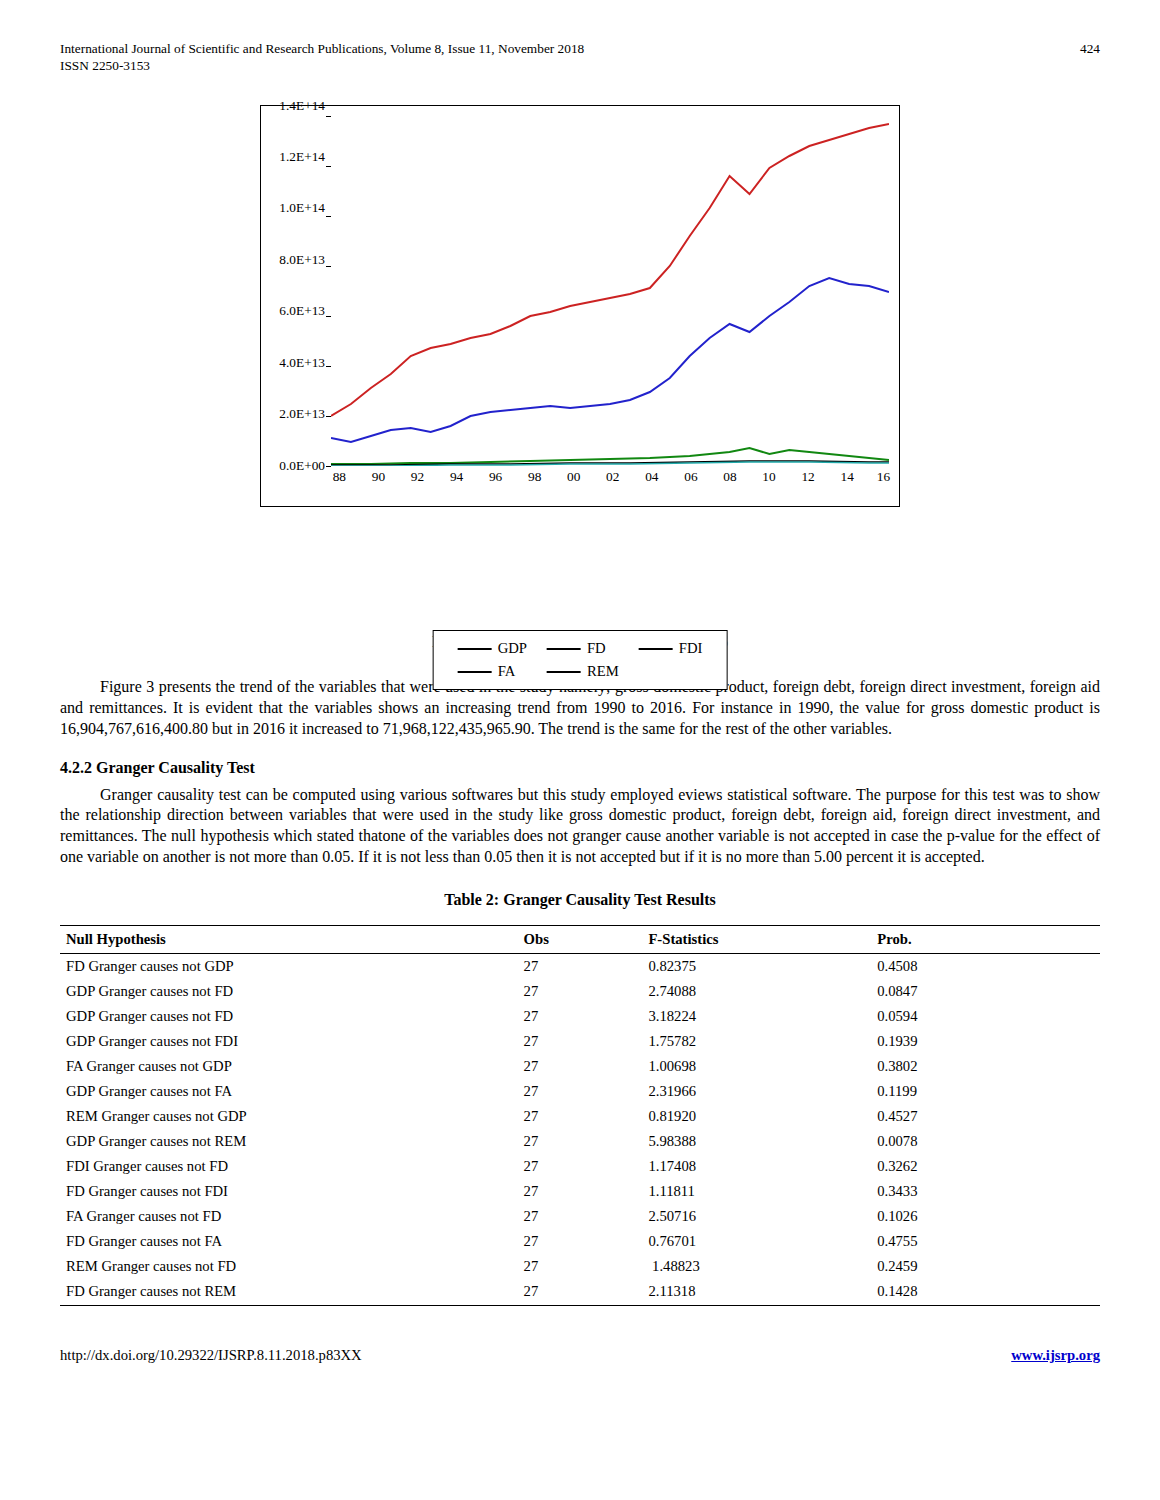International Journal of Scientific and Research Publications, Volume 8, Issue 11, November 2018
ISSN 2250-3153
424
1.4E+14 1.2E+14 1.0E+14 8.0E+13 6.0E+13 4.0E+13 2.0E+13 0.0E+00
88 90 92 94 96 98 00 02 04 06 08 10 12 14 16
| GDP | FD | FDI |
| FA | REM | |
Figure 3: Variable Trend from 1990 to 2016
Figure 3 presents the trend of the variables that were used in the study namely; gross domestic product, foreign debt, foreign direct investment, foreign aid and remittances. It is evident that the variables shows an increasing trend from 1990 to 2016. For instance in 1990, the value for gross domestic product is 16,904,767,616,400.80 but in 2016 it increased to 71,968,122,435,965.90. The trend is the same for the rest of the other variables.
4.2.2 Granger Causality Test
Granger causality test can be computed using various softwares but this study employed eviews statistical software. The purpose for this test was to show the relationship direction between variables that were used in the study like gross domestic product, foreign debt, foreign aid, foreign direct investment, and remittances. The null hypothesis which stated thatone of the variables does not granger cause another variable is not accepted in case the p-value for the effect of one variable on another is not more than 0.05. If it is not less than 0.05 then it is not accepted but if it is no more than 5.00 percent it is accepted.
Table 2: Granger Causality Test Results
| Null Hypothesis | Obs | F-Statistics | Prob. |
| --- | --- | --- | --- |
| FD Granger causes not GDP | 27 | 0.82375 | 0.4508 |
| GDP Granger causes not FD | 27 | 2.74088 | 0.0847 |
| GDP Granger causes not FD | 27 | 3.18224 | 0.0594 |
| GDP Granger causes not FDI | 27 | 1.75782 | 0.1939 |
| FA Granger causes not GDP | 27 | 1.00698 | 0.3802 |
| GDP Granger causes not FA | 27 | 2.31966 | 0.1199 |
| REM Granger causes not GDP | 27 | 0.81920 | 0.4527 |
| GDP Granger causes not REM | 27 | 5.98388 | 0.0078 |
| FDI Granger causes not FD | 27 | 1.17408 | 0.3262 |
| FD Granger causes not FDI | 27 | 1.11811 | 0.3433 |
| FA Granger causes not FD | 27 | 2.50716 | 0.1026 |
| FD Granger causes not FA | 27 | 0.76701 | 0.4755 |
| REM Granger causes not FD | 27 | 1.48823 | 0.2459 |
| FD Granger causes not REM | 27 | 2.11318 | 0.1428 |
http://dx.doi.org/10.29322/IJSRP.8.11.2018.p83XX
www.ijsrp.org